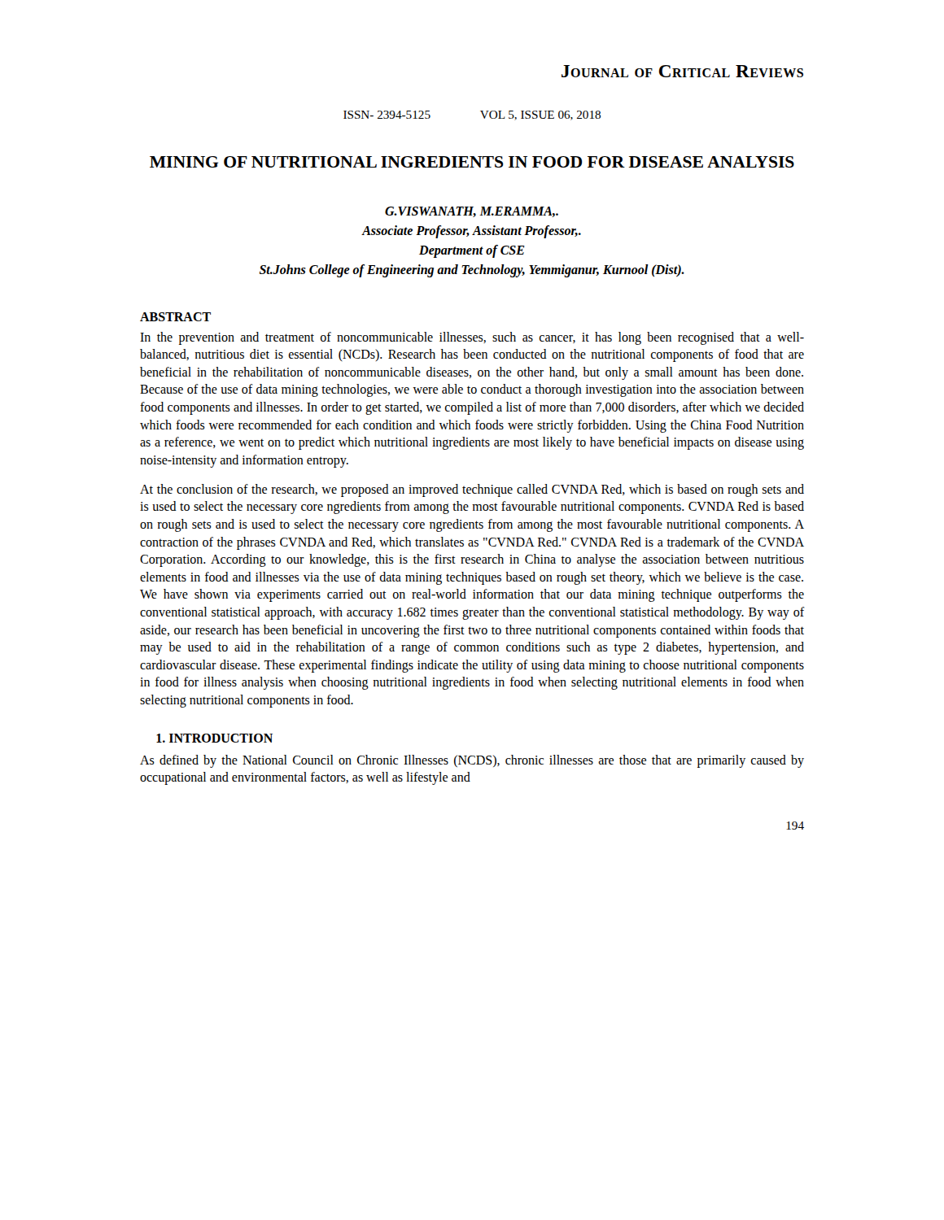Journal of Critical Reviews
ISSN- 2394-5125 VOL 5, ISSUE 06, 2018
Mining of Nutritional Ingredients in Food for Disease Analysis
G.VISWANATH, M.ERAMMA,.
Associate Professor, Assistant Professor,.
Department of CSE
St.Johns College of Engineering and Technology, Yemmiganur, Kurnool (Dist).
Abstract
In the prevention and treatment of noncommunicable illnesses, such as cancer, it has long been recognised that a well-balanced, nutritious diet is essential (NCDs). Research has been conducted on the nutritional components of food that are beneficial in the rehabilitation of noncommunicable diseases, on the other hand, but only a small amount has been done. Because of the use of data mining technologies, we were able to conduct a thorough investigation into the association between food components and illnesses. In order to get started, we compiled a list of more than 7,000 disorders, after which we decided which foods were recommended for each condition and which foods were strictly forbidden. Using the China Food Nutrition as a reference, we went on to predict which nutritional ingredients are most likely to have beneficial impacts on disease using noise-intensity and information entropy.
At the conclusion of the research, we proposed an improved technique called CVNDA Red, which is based on rough sets and is used to select the necessary core ngredients from among the most favourable nutritional components. CVNDA Red is based on rough sets and is used to select the necessary core ngredients from among the most favourable nutritional components. A contraction of the phrases CVNDA and Red, which translates as "CVNDA Red." CVNDA Red is a trademark of the CVNDA Corporation. According to our knowledge, this is the first research in China to analyse the association between nutritious elements in food and illnesses via the use of data mining techniques based on rough set theory, which we believe is the case. We have shown via experiments carried out on real-world information that our data mining technique outperforms the conventional statistical approach, with accuracy 1.682 times greater than the conventional statistical methodology. By way of aside, our research has been beneficial in uncovering the first two to three nutritional components contained within foods that may be used to aid in the rehabilitation of a range of common conditions such as type 2 diabetes, hypertension, and cardiovascular disease. These experimental findings indicate the utility of using data mining to choose nutritional components in food for illness analysis when choosing nutritional ingredients in food when selecting nutritional elements in food when selecting nutritional components in food.
Introduction
As defined by the National Council on Chronic Illnesses (NCDS), chronic illnesses are those that are primarily caused by occupational and environmental factors, as well as lifestyle and
194